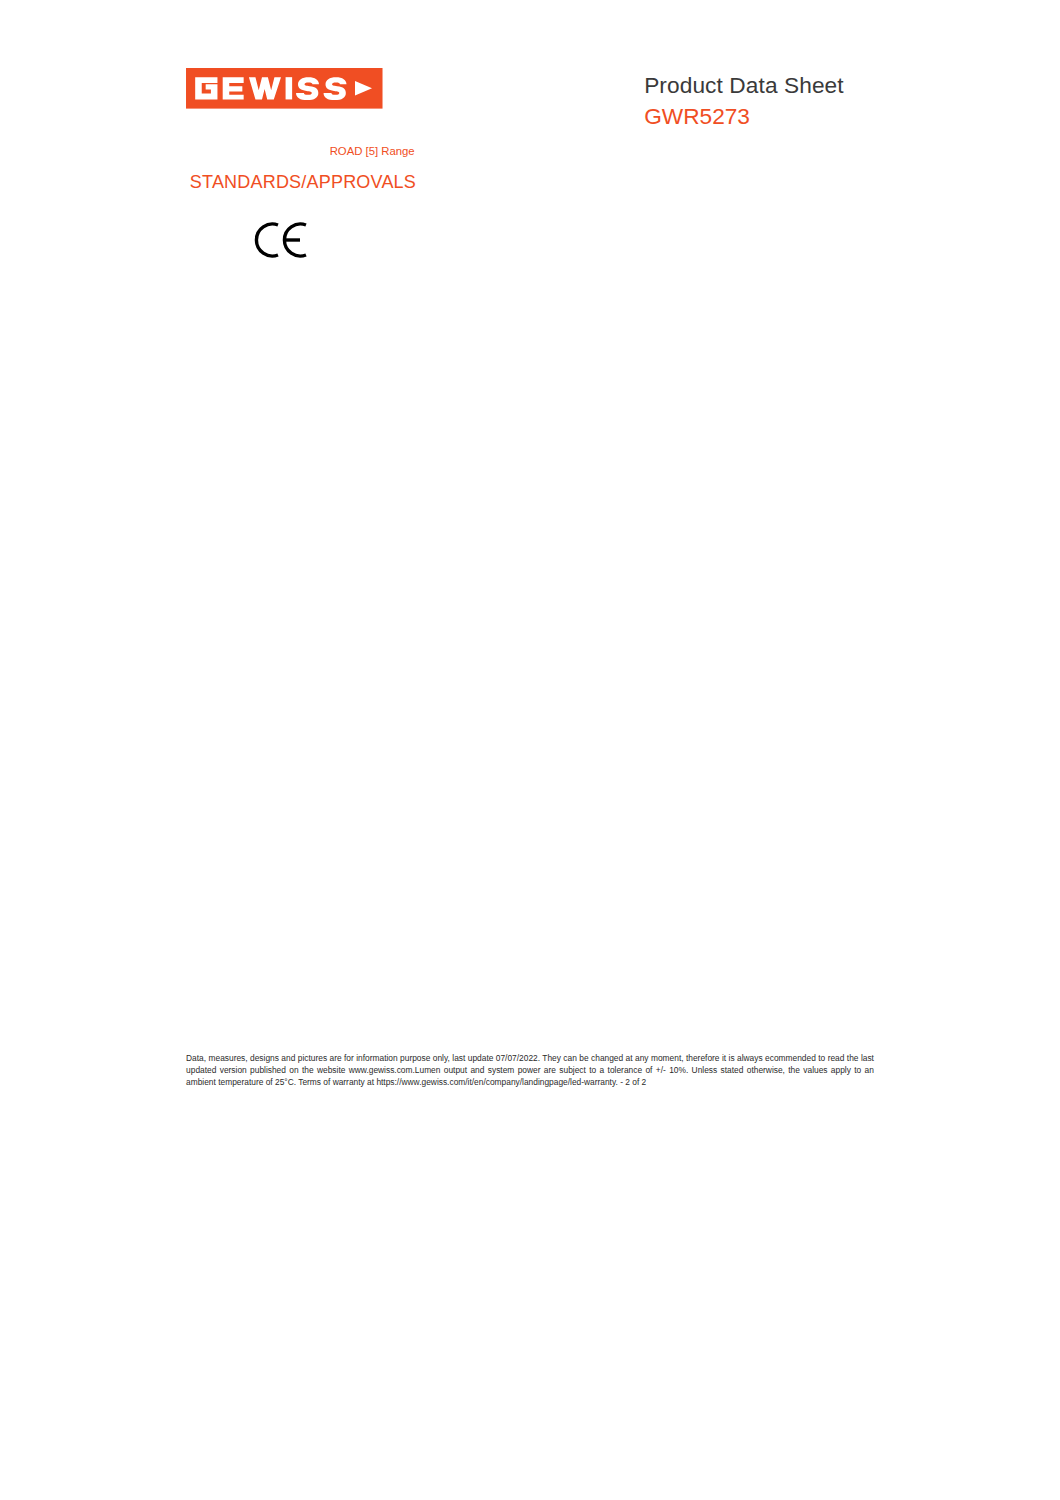Product Data Sheet
GWR5273
ROAD [5] Range
STANDARDS/APPROVALS
Data, measures, designs and pictures are for information purpose only, last update 07/07/2022. They can be changed at any moment, therefore it is always ecommended to read the last updated version published on the website www.gewiss.com.Lumen output and system power are subject to a tolerance of +/- 10%. Unless stated otherwise, the values apply to an ambient temperature of 25°C. Terms of warranty at https://www.gewiss.com/it/en/company/landingpage/led-warranty. - 2 of 2